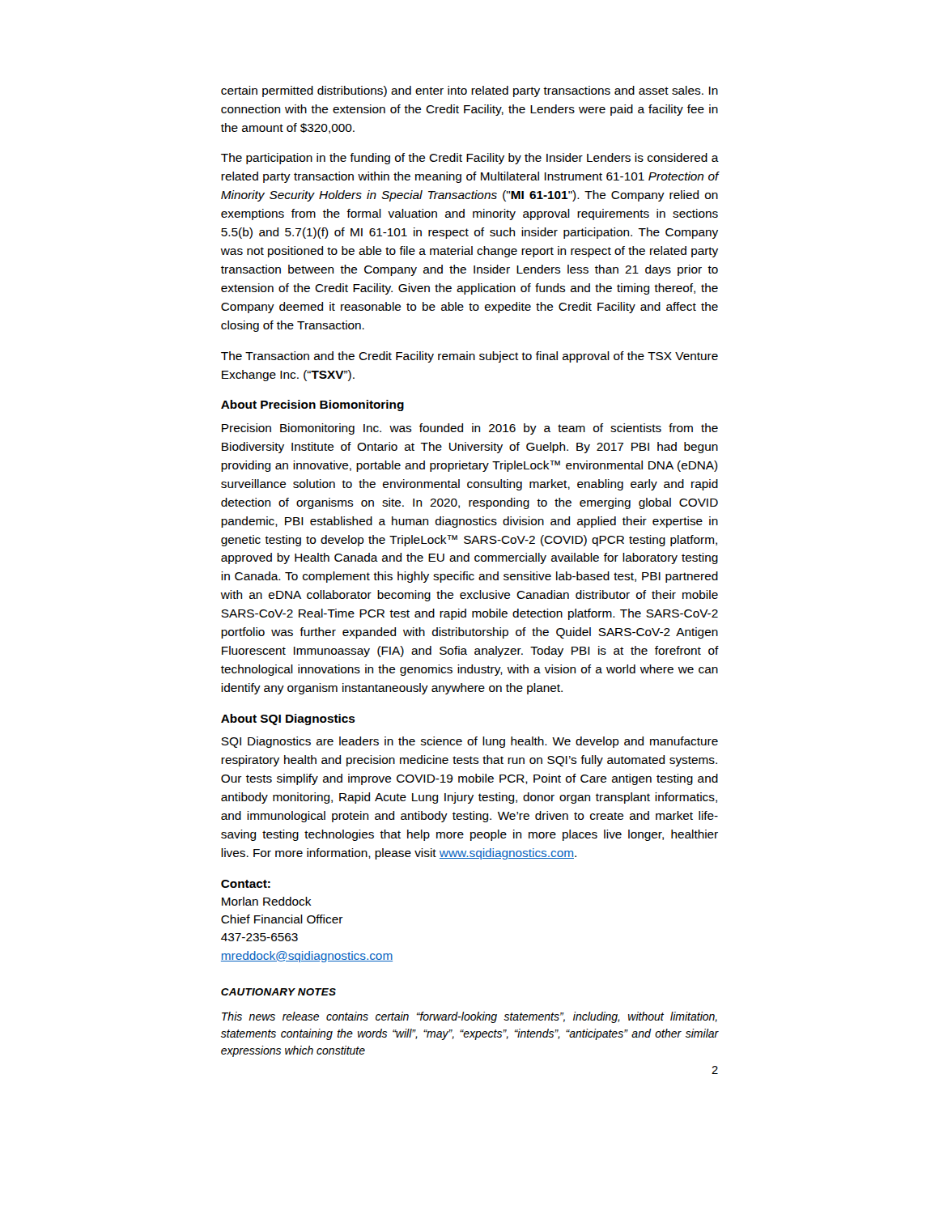certain permitted distributions) and enter into related party transactions and asset sales. In connection with the extension of the Credit Facility, the Lenders were paid a facility fee in the amount of $320,000.
The participation in the funding of the Credit Facility by the Insider Lenders is considered a related party transaction within the meaning of Multilateral Instrument 61-101 Protection of Minority Security Holders in Special Transactions ("MI 61-101"). The Company relied on exemptions from the formal valuation and minority approval requirements in sections 5.5(b) and 5.7(1)(f) of MI 61-101 in respect of such insider participation. The Company was not positioned to be able to file a material change report in respect of the related party transaction between the Company and the Insider Lenders less than 21 days prior to extension of the Credit Facility. Given the application of funds and the timing thereof, the Company deemed it reasonable to be able to expedite the Credit Facility and affect the closing of the Transaction.
The Transaction and the Credit Facility remain subject to final approval of the TSX Venture Exchange Inc. (“TSXV”).
About Precision Biomonitoring
Precision Biomonitoring Inc. was founded in 2016 by a team of scientists from the Biodiversity Institute of Ontario at The University of Guelph. By 2017 PBI had begun providing an innovative, portable and proprietary TripleLock™ environmental DNA (eDNA) surveillance solution to the environmental consulting market, enabling early and rapid detection of organisms on site. In 2020, responding to the emerging global COVID pandemic, PBI established a human diagnostics division and applied their expertise in genetic testing to develop the TripleLock™ SARS-CoV-2 (COVID) qPCR testing platform, approved by Health Canada and the EU and commercially available for laboratory testing in Canada. To complement this highly specific and sensitive lab-based test, PBI partnered with an eDNA collaborator becoming the exclusive Canadian distributor of their mobile SARS-CoV-2 Real-Time PCR test and rapid mobile detection platform. The SARS-CoV-2 portfolio was further expanded with distributorship of the Quidel SARS-CoV-2 Antigen Fluorescent Immunoassay (FIA) and Sofia analyzer. Today PBI is at the forefront of technological innovations in the genomics industry, with a vision of a world where we can identify any organism instantaneously anywhere on the planet.
About SQI Diagnostics
SQI Diagnostics are leaders in the science of lung health. We develop and manufacture respiratory health and precision medicine tests that run on SQI’s fully automated systems. Our tests simplify and improve COVID-19 mobile PCR, Point of Care antigen testing and antibody monitoring, Rapid Acute Lung Injury testing, donor organ transplant informatics, and immunological protein and antibody testing. We’re driven to create and market life-saving testing technologies that help more people in more places live longer, healthier lives. For more information, please visit www.sqidiagnostics.com.
Contact:
Morlan Reddock
Chief Financial Officer
437-235-6563
mreddock@sqidiagnostics.com
CAUTIONARY NOTES
This news release contains certain “forward-looking statements”, including, without limitation, statements containing the words “will”, “may”, “expects”, “intends”, “anticipates” and other similar expressions which constitute
2